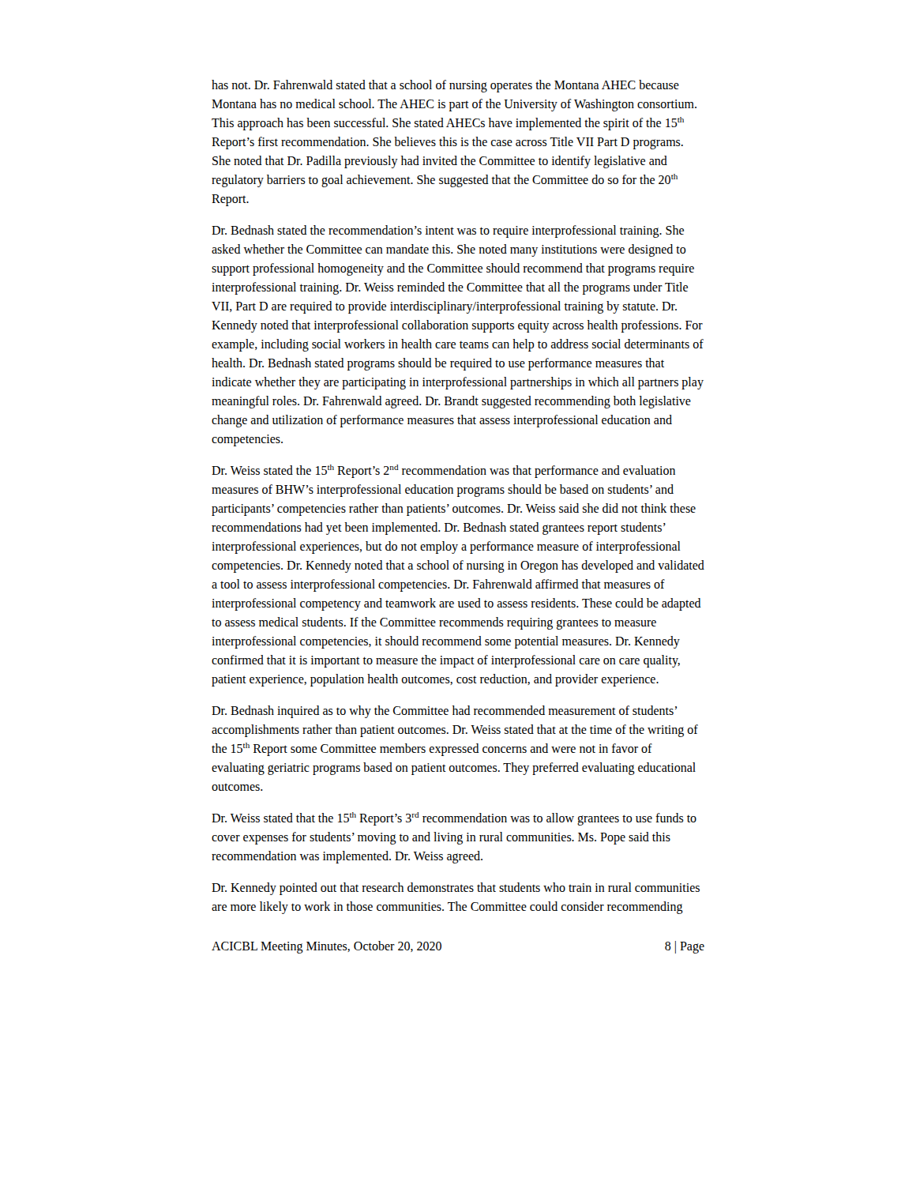has not. Dr. Fahrenwald stated that a school of nursing operates the Montana AHEC because Montana has no medical school. The AHEC is part of the University of Washington consortium. This approach has been successful. She stated AHECs have implemented the spirit of the 15th Report’s first recommendation. She believes this is the case across Title VII Part D programs. She noted that Dr. Padilla previously had invited the Committee to identify legislative and regulatory barriers to goal achievement. She suggested that the Committee do so for the 20th Report.
Dr. Bednash stated the recommendation’s intent was to require interprofessional training. She asked whether the Committee can mandate this. She noted many institutions were designed to support professional homogeneity and the Committee should recommend that programs require interprofessional training. Dr. Weiss reminded the Committee that all the programs under Title VII, Part D are required to provide interdisciplinary/interprofessional training by statute. Dr. Kennedy noted that interprofessional collaboration supports equity across health professions. For example, including social workers in health care teams can help to address social determinants of health. Dr. Bednash stated programs should be required to use performance measures that indicate whether they are participating in interprofessional partnerships in which all partners play meaningful roles. Dr. Fahrenwald agreed. Dr. Brandt suggested recommending both legislative change and utilization of performance measures that assess interprofessional education and competencies.
Dr. Weiss stated the 15th Report’s 2nd recommendation was that performance and evaluation measures of BHW’s interprofessional education programs should be based on students’ and participants’ competencies rather than patients’ outcomes. Dr. Weiss said she did not think these recommendations had yet been implemented. Dr. Bednash stated grantees report students’ interprofessional experiences, but do not employ a performance measure of interprofessional competencies. Dr. Kennedy noted that a school of nursing in Oregon has developed and validated a tool to assess interprofessional competencies. Dr. Fahrenwald affirmed that measures of interprofessional competency and teamwork are used to assess residents. These could be adapted to assess medical students. If the Committee recommends requiring grantees to measure interprofessional competencies, it should recommend some potential measures. Dr. Kennedy confirmed that it is important to measure the impact of interprofessional care on care quality, patient experience, population health outcomes, cost reduction, and provider experience.
Dr. Bednash inquired as to why the Committee had recommended measurement of students’ accomplishments rather than patient outcomes. Dr. Weiss stated that at the time of the writing of the 15th Report some Committee members expressed concerns and were not in favor of evaluating geriatric programs based on patient outcomes. They preferred evaluating educational outcomes.
Dr. Weiss stated that the 15th Report’s 3rd recommendation was to allow grantees to use funds to cover expenses for students’ moving to and living in rural communities. Ms. Pope said this recommendation was implemented. Dr. Weiss agreed.
Dr. Kennedy pointed out that research demonstrates that students who train in rural communities are more likely to work in those communities. The Committee could consider recommending
ACICBL Meeting Minutes, October 20, 2020 8 | Page